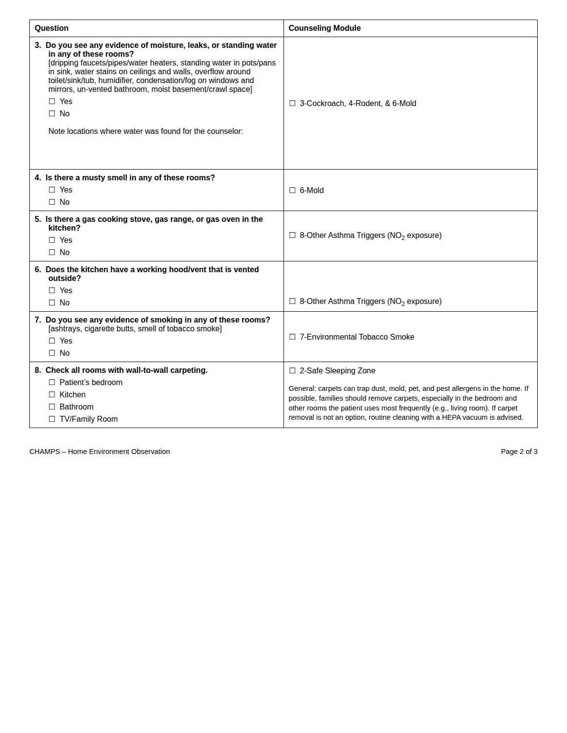| Question | Counseling Module |
| --- | --- |
| 3. Do you see any evidence of moisture, leaks, or standing water in any of these rooms? [dripping faucets/pipes/water heaters, standing water in pots/pans in sink, water stains on ceilings and walls, overflow around toilet/sink/tub, humidifier, condensation/fog on windows and mirrors, un-vented bathroom, moist basement/crawl space] ☐ Yes ☐ No Note locations where water was found for the counselor: | ☐ 3-Cockroach, 4-Rodent, & 6-Mold |
| 4. Is there a musty smell in any of these rooms? ☐ Yes ☐ No | ☐ 6-Mold |
| 5. Is there a gas cooking stove, gas range, or gas oven in the kitchen? ☐ Yes ☐ No | ☐ 8-Other Asthma Triggers (NO 2 exposure) |
| 6. Does the kitchen have a working hood/vent that is vented outside? ☐ Yes ☐ No | ☐ 8-Other Asthma Triggers (NO 2 exposure) |
| 7. Do you see any evidence of smoking in any of these rooms? [ashtrays, cigarette butts, smell of tobacco smoke] ☐ Yes ☐ No | ☐ 7-Environmental Tobacco Smoke |
| 8. Check all rooms with wall-to-wall carpeting. ☐ Patient’s bedroom ☐ Kitchen ☐ Bathroom ☐ TV/Family Room | ☐ 2-Safe Sleeping Zone General: carpets can trap dust, mold, pet, and pest allergens in the home. If possible, families should remove carpets, especially in the bedroom and other rooms the patient uses most frequently (e.g., living room). If carpet removal is not an option, routine cleaning with a HEPA vacuum is advised. |
CHAMPS – Home Environment Observation Page 2 of 3